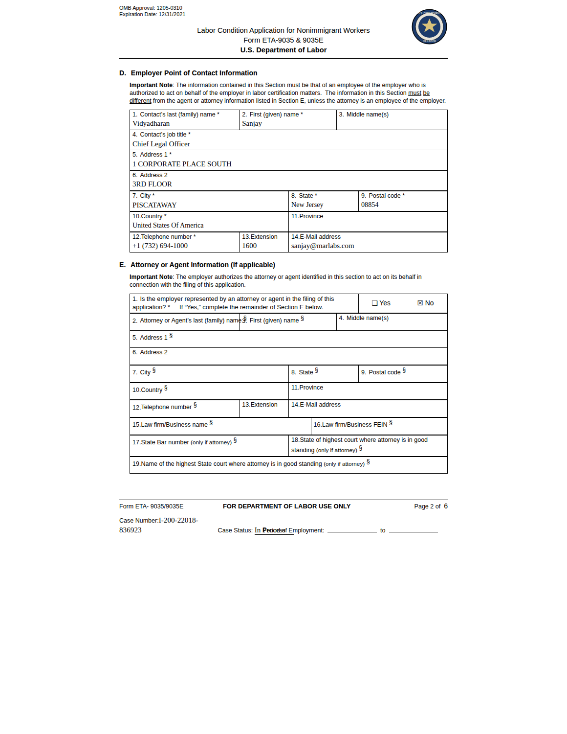OMB Approval: 1205-0310
Expiration Date: 12/31/2021
U.S. DEPARTMENT OF LABOR
Labor Condition Application for Nonimmigrant Workers
Form ETA-9035 & 9035E
U.S. Department of Labor
D. Employer Point of Contact Information
Important Note: The information contained in this Section must be that of an employee of the employer who is authorized to act on behalf of the employer in labor certification matters. The information in this Section must be different from the agent or attorney information listed in Section E, unless the attorney is an employee of the employer.
| 1. Contact’s last (family) name * Vidyadharan | 2. First (given) name * Sanjay | 3. Middle name(s) |
| 4. Contact’s job title * Chief Legal Officer |
| 5. Address 1 * 1 CORPORATE PLACE SOUTH |
| 6. Address 2 3RD FLOOR |
| 7. City * PISCATAWAY | 8. State * New Jersey | 9. Postal code * 08854 |
| 10. Country * United States Of America | 11. Province |
| 12. Telephone number * +1 (732) 694-1000 | 13. Extension 1600 | 14. E-Mail address sanjay@marlabs.com |
E. Attorney or Agent Information (If applicable)
Important Note: The employer authorizes the attorney or agent identified in this section to act on its behalf in connection with the filing of this application.
| 1. Is the employer represented by an attorney or agent in the filing of this application? * If “Yes,” complete the remainder of Section E below. | ❑ Yes | ☒ No |
| 2. Attorney or Agent’s last (family) name § | 3. First (given) name § | 4. Middle name(s) |
| 5. Address 1 § |
| 6. Address 2 |
| 7. City § | 8. State § | 9. Postal code § |
| 10. Country § | 11. Province |
| 12. Telephone number § | 13. Extension | 14. E-Mail address |
| 15. Law firm/Business name § | 16. Law firm/Business FEIN § |
| 17. State Bar number (only if attorney) § | 18. State of highest court where attorney is in good standing (only if attorney) § |
| 19. Name of the highest State court where attorney is in good standing (only if attorney) § |
| Form ETA- 9035/9035E | FOR DEPARTMENT OF LABOR USE ONLY | Page 2 of 6 |
| Case Number: I-200-22018-836923 | Case Status: In Process | |
Period of Employment: to